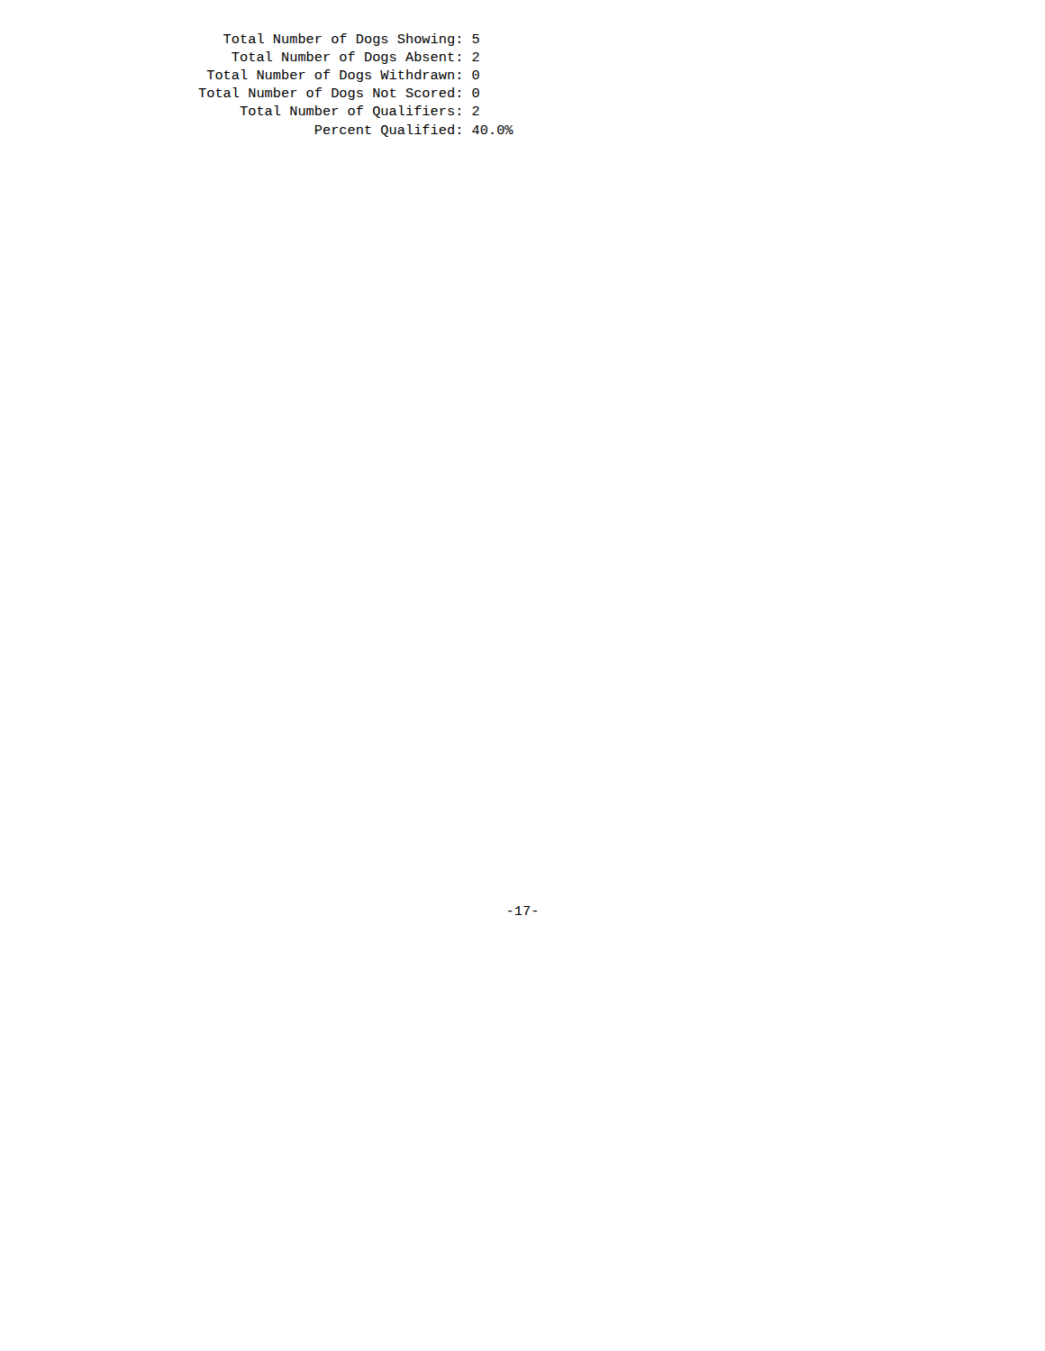Total Number of Dogs Showing: 5
    Total Number of Dogs Absent: 2
 Total Number of Dogs Withdrawn: 0
Total Number of Dogs Not Scored: 0
     Total Number of Qualifiers: 2
              Percent Qualified: 40.0%
-17-